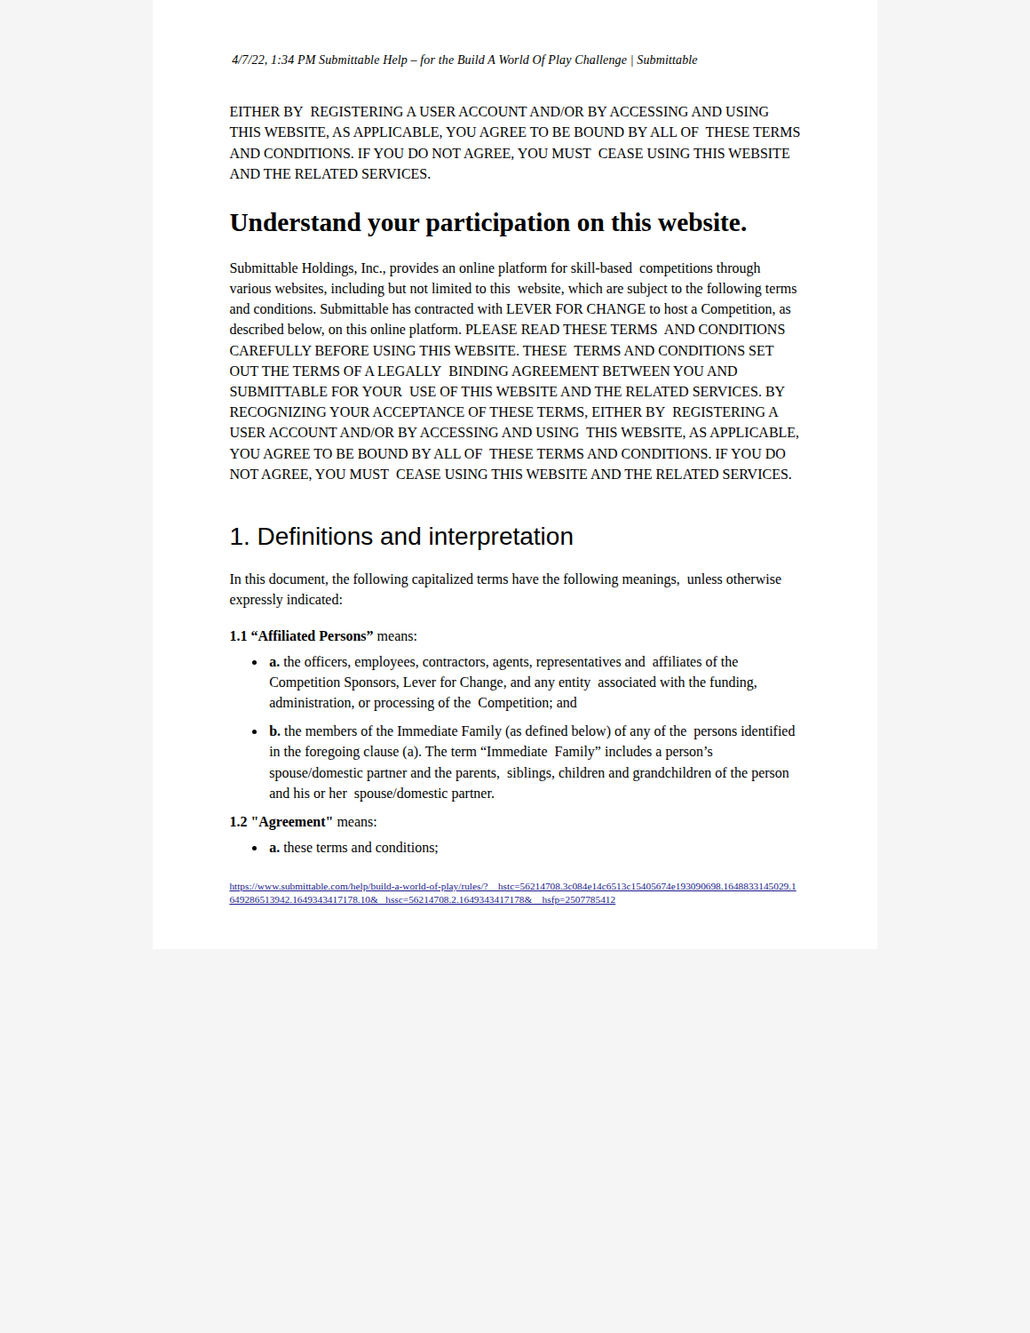4/7/22, 1:34 PM Submittable Help – for the Build A World Of Play Challenge | Submittable
EITHER BY REGISTERING A USER ACCOUNT AND/OR BY ACCESSING AND USING THIS WEBSITE, AS APPLICABLE, YOU AGREE TO BE BOUND BY ALL OF THESE TERMS AND CONDITIONS. IF YOU DO NOT AGREE, YOU MUST CEASE USING THIS WEBSITE AND THE RELATED SERVICES.
Understand your participation on this website.
Submittable Holdings, Inc., provides an online platform for skill-based competitions through various websites, including but not limited to this website, which are subject to the following terms and conditions. Submittable has contracted with LEVER FOR CHANGE to host a Competition, as described below, on this online platform. PLEASE READ THESE TERMS AND CONDITIONS CAREFULLY BEFORE USING THIS WEBSITE. THESE TERMS AND CONDITIONS SET OUT THE TERMS OF A LEGALLY BINDING AGREEMENT BETWEEN YOU AND SUBMITTABLE FOR YOUR USE OF THIS WEBSITE AND THE RELATED SERVICES. BY RECOGNIZING YOUR ACCEPTANCE OF THESE TERMS, EITHER BY REGISTERING A USER ACCOUNT AND/OR BY ACCESSING AND USING THIS WEBSITE, AS APPLICABLE, YOU AGREE TO BE BOUND BY ALL OF THESE TERMS AND CONDITIONS. IF YOU DO NOT AGREE, YOU MUST CEASE USING THIS WEBSITE AND THE RELATED SERVICES.
1. Definitions and interpretation
In this document, the following capitalized terms have the following meanings, unless otherwise expressly indicated:
1.1 “Affiliated Persons” means:
a. the officers, employees, contractors, agents, representatives and affiliates of the Competition Sponsors, Lever for Change, and any entity associated with the funding, administration, or processing of the Competition; and
b. the members of the Immediate Family (as defined below) of any of the persons identified in the foregoing clause (a). The term “Immediate Family” includes a person’s spouse/domestic partner and the parents, siblings, children and grandchildren of the person and his or her spouse/domestic partner.
1.2 "Agreement" means:
a. these terms and conditions;
https://www.submittable.com/help/build-a-world-of-play/rules/? hstc=56214708.3c084e14c6513c15405674e193090698.1648833145029.1649286513942.1649343417178.10& hssc=56214708.2.1649343417178&__hsfp=2507785412